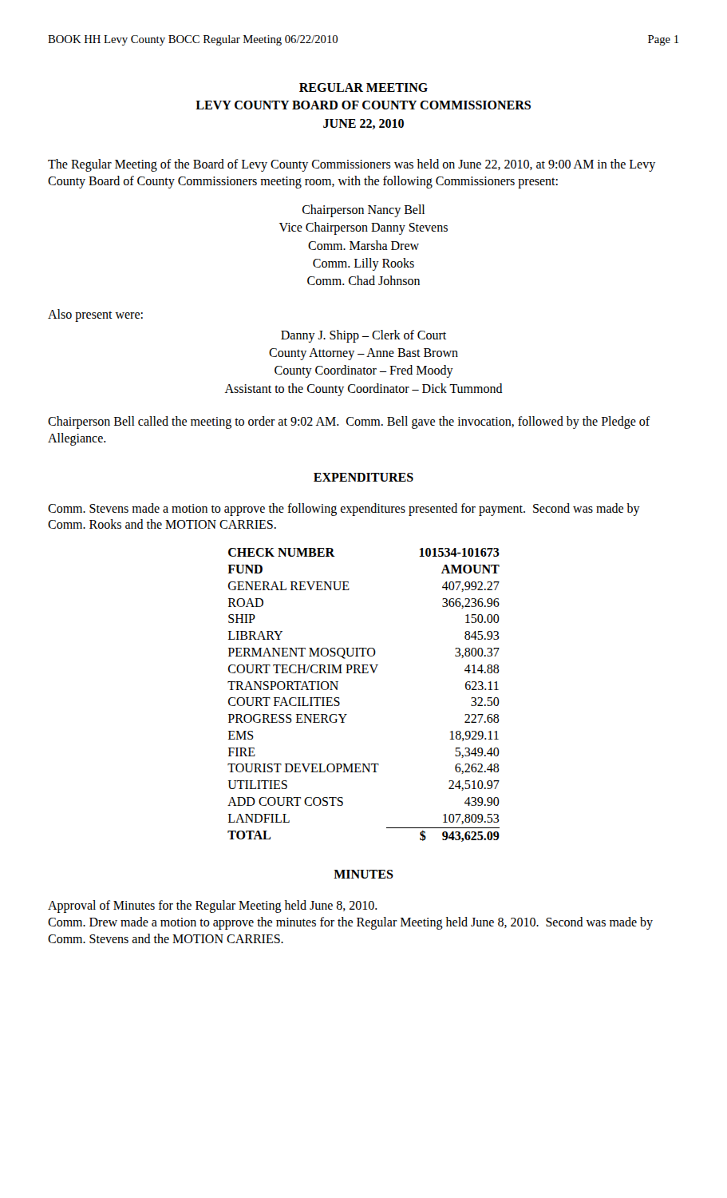BOOK HH Levy County BOCC Regular Meeting 06/22/2010 Page 1
REGULAR MEETING
LEVY COUNTY BOARD OF COUNTY COMMISSIONERS
JUNE 22, 2010
The Regular Meeting of the Board of Levy County Commissioners was held on June 22, 2010, at 9:00 AM in the Levy County Board of County Commissioners meeting room, with the following Commissioners present:
Chairperson Nancy Bell
Vice Chairperson Danny Stevens
Comm. Marsha Drew
Comm. Lilly Rooks
Comm. Chad Johnson
Also present were:
Danny J. Shipp – Clerk of Court
County Attorney – Anne Bast Brown
County Coordinator – Fred Moody
Assistant to the County Coordinator – Dick Tummond
Chairperson Bell called the meeting to order at 9:02 AM. Comm. Bell gave the invocation, followed by the Pledge of Allegiance.
EXPENDITURES
Comm. Stevens made a motion to approve the following expenditures presented for payment. Second was made by Comm. Rooks and the MOTION CARRIES.
| CHECK NUMBER | 101534-101673 |
| FUND | AMOUNT |
| GENERAL REVENUE | 407,992.27 |
| ROAD | 366,236.96 |
| SHIP | 150.00 |
| LIBRARY | 845.93 |
| PERMANENT MOSQUITO | 3,800.37 |
| COURT TECH/CRIM PREV | 414.88 |
| TRANSPORTATION | 623.11 |
| COURT FACILITIES | 32.50 |
| PROGRESS ENERGY | 227.68 |
| EMS | 18,929.11 |
| FIRE | 5,349.40 |
| TOURIST DEVELOPMENT | 6,262.48 |
| UTILITIES | 24,510.97 |
| ADD COURT COSTS | 439.90 |
| LANDFILL | 107,809.53 |
| TOTAL | $ 943,625.09 |
MINUTES
Approval of Minutes for the Regular Meeting held June 8, 2010.
Comm. Drew made a motion to approve the minutes for the Regular Meeting held June 8, 2010. Second was made by Comm. Stevens and the MOTION CARRIES.